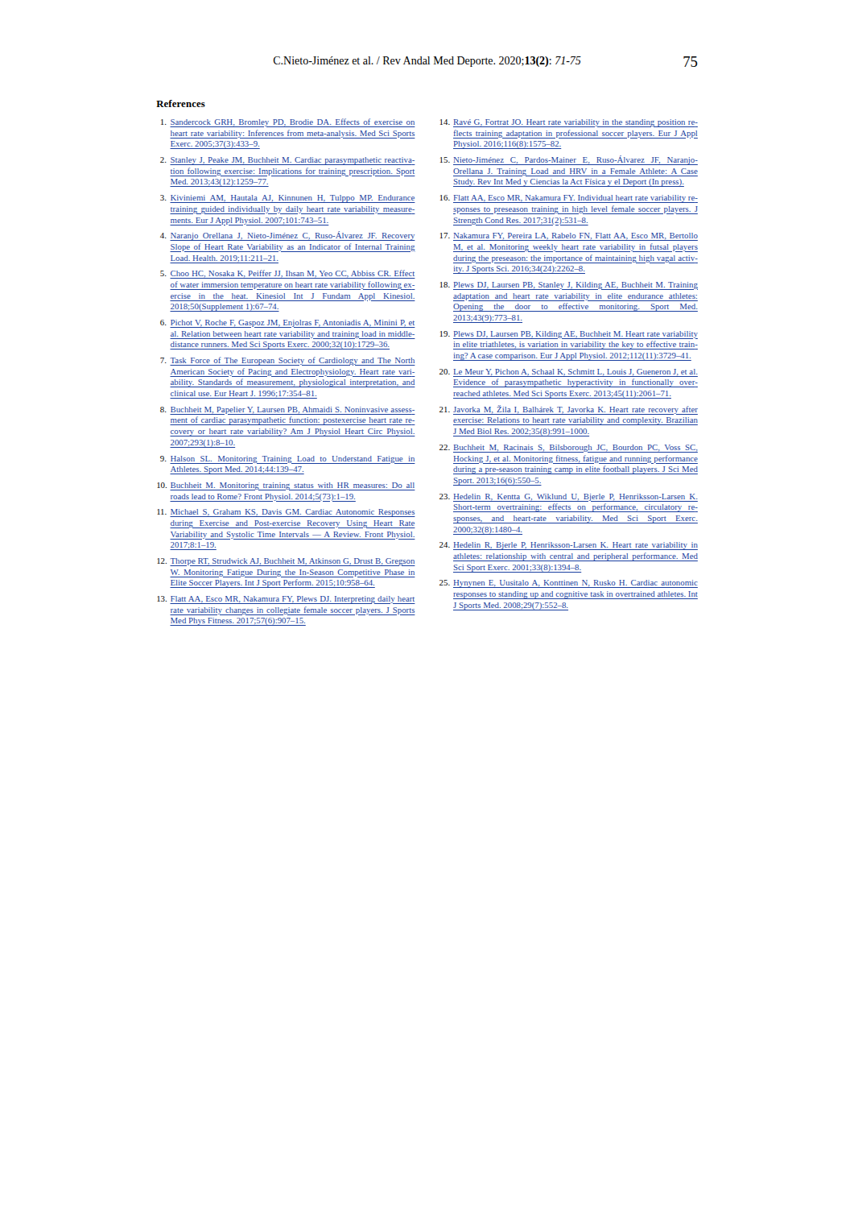C.Nieto-Jiménez et al. / Rev Andal Med Deporte. 2020;13(2): 71-75
75
References
Sandercock GRH, Bromley PD, Brodie DA. Effects of exercise on heart rate variability: Inferences from meta-analysis. Med Sci Sports Exerc. 2005;37(3):433–9.
Stanley J, Peake JM, Buchheit M. Cardiac parasympathetic reactivation following exercise: Implications for training prescription. Sport Med. 2013;43(12):1259–77.
Kiviniemi AM, Hautala AJ, Kinnunen H, Tulppo MP. Endurance training guided individually by daily heart rate variability measurements. Eur J Appl Physiol. 2007;101:743–51.
Naranjo Orellana J, Nieto-Jiménez C, Ruso-Álvarez JF. Recovery Slope of Heart Rate Variability as an Indicator of Internal Training Load. Health. 2019;11:211–21.
Choo HC, Nosaka K, Peiffer JJ, Ihsan M, Yeo CC, Abbiss CR. Effect of water immersion temperature on heart rate variability following exercise in the heat. Kinesiol Int J Fundam Appl Kinesiol. 2018;50(Supplement 1):67–74.
Pichot V, Roche F, Gaspoz JM, Enjolras F, Antoniadis A, Minini P, et al. Relation between heart rate variability and training load in middle-distance runners. Med Sci Sports Exerc. 2000;32(10):1729–36.
Task Force of The European Society of Cardiology and The North American Society of Pacing and Electrophysiology. Heart rate variability. Standards of measurement, physiological interpretation, and clinical use. Eur Heart J. 1996;17:354–81.
Buchheit M, Papelier Y, Laursen PB, Ahmaidi S. Noninvasive assessment of cardiac parasympathetic function: postexercise heart rate recovery or heart rate variability? Am J Physiol Heart Circ Physiol. 2007;293(1):8–10.
Halson SL. Monitoring Training Load to Understand Fatigue in Athletes. Sport Med. 2014;44:139–47.
Buchheit M. Monitoring training status with HR measures: Do all roads lead to Rome? Front Physiol. 2014;5(73):1–19.
Michael S, Graham KS, Davis GM. Cardiac Autonomic Responses during Exercise and Post-exercise Recovery Using Heart Rate Variability and Systolic Time Intervals — A Review. Front Physiol. 2017;8:1–19.
Thorpe RT, Strudwick AJ, Buchheit M, Atkinson G, Drust B, Gregson W. Monitoring Fatigue During the In-Season Competitive Phase in Elite Soccer Players. Int J Sport Perform. 2015;10:958–64.
Flatt AA, Esco MR, Nakamura FY, Plews DJ. Interpreting daily heart rate variability changes in collegiate female soccer players. J Sports Med Phys Fitness. 2017;57(6):907–15.
Ravé G, Fortrat JO. Heart rate variability in the standing position reflects training adaptation in professional soccer players. Eur J Appl Physiol. 2016;116(8):1575–82.
Nieto-Jiménez C, Pardos-Mainer E, Ruso-Álvarez JF, Naranjo-Orellana J. Training Load and HRV in a Female Athlete: A Case Study. Rev Int Med y Ciencias la Act Física y el Deport (In press).
Flatt AA, Esco MR, Nakamura FY. Individual heart rate variability responses to preseason training in high level female soccer players. J Strength Cond Res. 2017;31(2):531–8.
Nakamura FY, Pereira LA, Rabelo FN, Flatt AA, Esco MR, Bertollo M, et al. Monitoring weekly heart rate variability in futsal players during the preseason: the importance of maintaining high vagal activity. J Sports Sci. 2016;34(24):2262–8.
Plews DJ, Laursen PB, Stanley J, Kilding AE, Buchheit M. Training adaptation and heart rate variability in elite endurance athletes: Opening the door to effective monitoring. Sport Med. 2013;43(9):773–81.
Plews DJ, Laursen PB, Kilding AE, Buchheit M. Heart rate variability in elite triathletes, is variation in variability the key to effective training? A case comparison. Eur J Appl Physiol. 2012;112(11):3729–41.
Le Meur Y, Pichon A, Schaal K, Schmitt L, Louis J, Gueneron J, et al. Evidence of parasympathetic hyperactivity in functionally overreached athletes. Med Sci Sports Exerc. 2013;45(11):2061–71.
Javorka M, Žila I, Balhárek T, Javorka K. Heart rate recovery after exercise: Relations to heart rate variability and complexity. Brazilian J Med Biol Res. 2002;35(8):991–1000.
Buchheit M, Racinais S, Bilsborough JC, Bourdon PC, Voss SC, Hocking J, et al. Monitoring fitness, fatigue and running performance during a pre-season training camp in elite football players. J Sci Med Sport. 2013;16(6):550–5.
Hedelin R, Kentta G, Wiklund U, Bjerle P, Henriksson-Larsen K. Short-term overtraining: effects on performance, circulatory responses, and heart-rate variability. Med Sci Sport Exerc. 2000;32(8):1480–4.
Hedelin R, Bjerle P, Henriksson-Larsen K. Heart rate variability in athletes: relationship with central and peripheral performance. Med Sci Sport Exerc. 2001;33(8):1394–8.
Hynynen E, Uusitalo A, Konttinen N, Rusko H. Cardiac autonomic responses to standing up and cognitive task in overtrained athletes. Int J Sports Med. 2008;29(7):552–8.